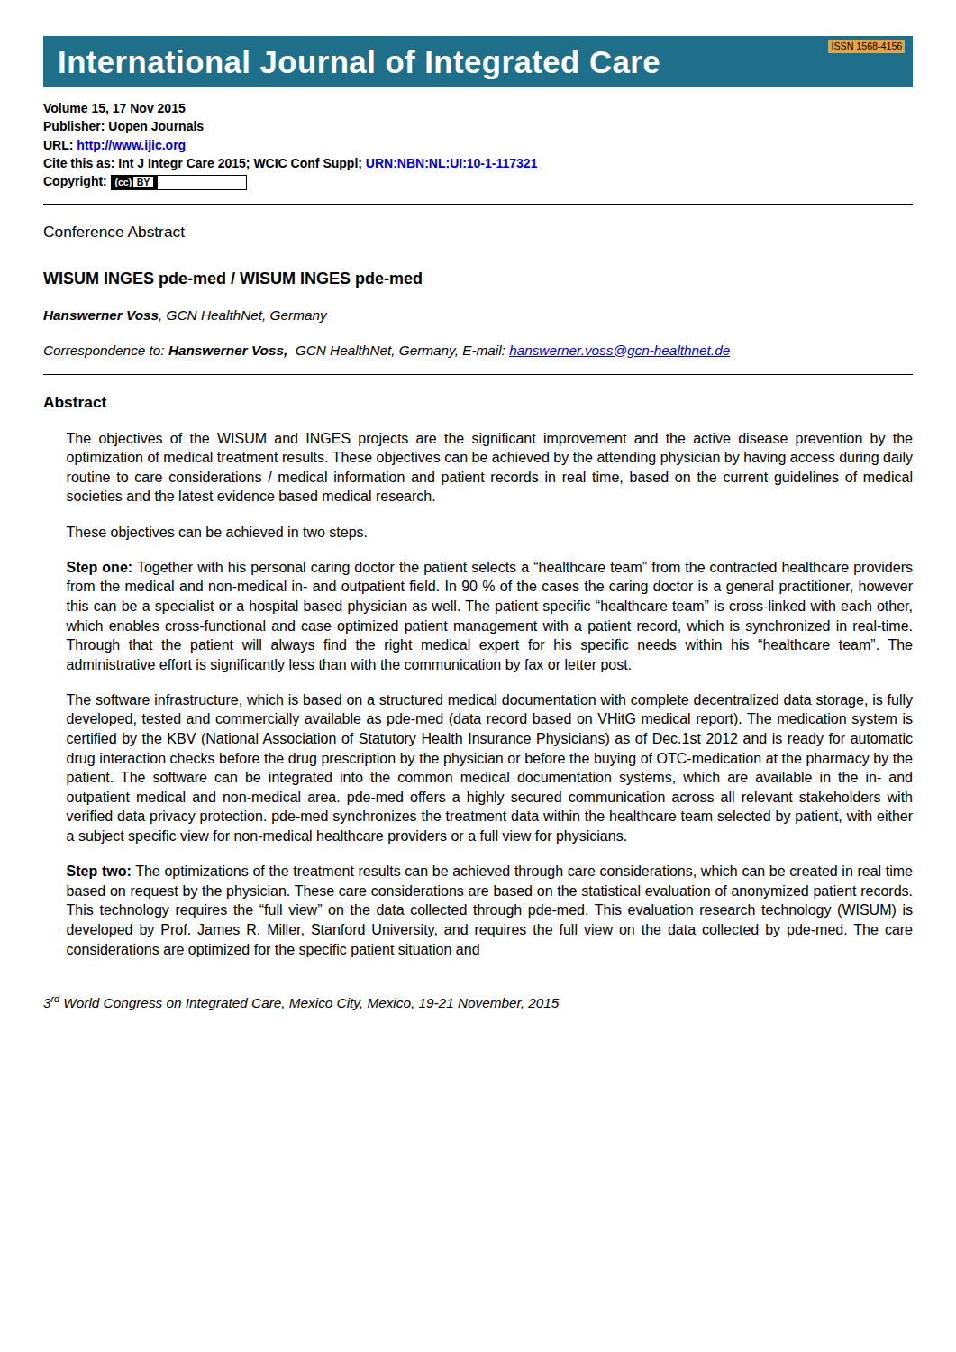ISSN 1568-4156
International Journal of Integrated Care
Volume 15, 17 Nov 2015
Publisher: Uopen Journals
URL: http://www.ijic.org
Cite this as: Int J Integr Care 2015; WCIC Conf Suppl; URN:NBN:NL:UI:10-1-117321
Copyright: (cc)BY
Conference Abstract
WISUM INGES pde-med / WISUM INGES pde-med
Hanswerner Voss, GCN HealthNet, Germany
Correspondence to: Hanswerner Voss, GCN HealthNet, Germany, E-mail: hanswerner.voss@gcn-healthnet.de
Abstract
The objectives of the WISUM and INGES projects are the significant improvement and the active disease prevention by the optimization of medical treatment results. These objectives can be achieved by the attending physician by having access during daily routine to care considerations / medical information and patient records in real time, based on the current guidelines of medical societies and the latest evidence based medical research.
These objectives can be achieved in two steps.
Step one: Together with his personal caring doctor the patient selects a “healthcare team” from the contracted healthcare providers from the medical and non-medical in- and outpatient field. In 90 % of the cases the caring doctor is a general practitioner, however this can be a specialist or a hospital based physician as well. The patient specific “healthcare team” is cross-linked with each other, which enables cross-functional and case optimized patient management with a patient record, which is synchronized in real-time. Through that the patient will always find the right medical expert for his specific needs within his “healthcare team”. The administrative effort is significantly less than with the communication by fax or letter post.
The software infrastructure, which is based on a structured medical documentation with complete decentralized data storage, is fully developed, tested and commercially available as pde-med (data record based on VHitG medical report). The medication system is certified by the KBV (National Association of Statutory Health Insurance Physicians) as of Dec.1st 2012 and is ready for automatic drug interaction checks before the drug prescription by the physician or before the buying of OTC-medication at the pharmacy by the patient. The software can be integrated into the common medical documentation systems, which are available in the in- and outpatient medical and non-medical area. pde-med offers a highly secured communication across all relevant stakeholders with verified data privacy protection. pde-med synchronizes the treatment data within the healthcare team selected by patient, with either a subject specific view for non-medical healthcare providers or a full view for physicians.
Step two: The optimizations of the treatment results can be achieved through care considerations, which can be created in real time based on request by the physician. These care considerations are based on the statistical evaluation of anonymized patient records. This technology requires the “full view” on the data collected through pde-med. This evaluation research technology (WISUM) is developed by Prof. James R. Miller, Stanford University, and requires the full view on the data collected by pde-med. The care considerations are optimized for the specific patient situation and
3rd World Congress on Integrated Care, Mexico City, Mexico, 19-21 November, 2015